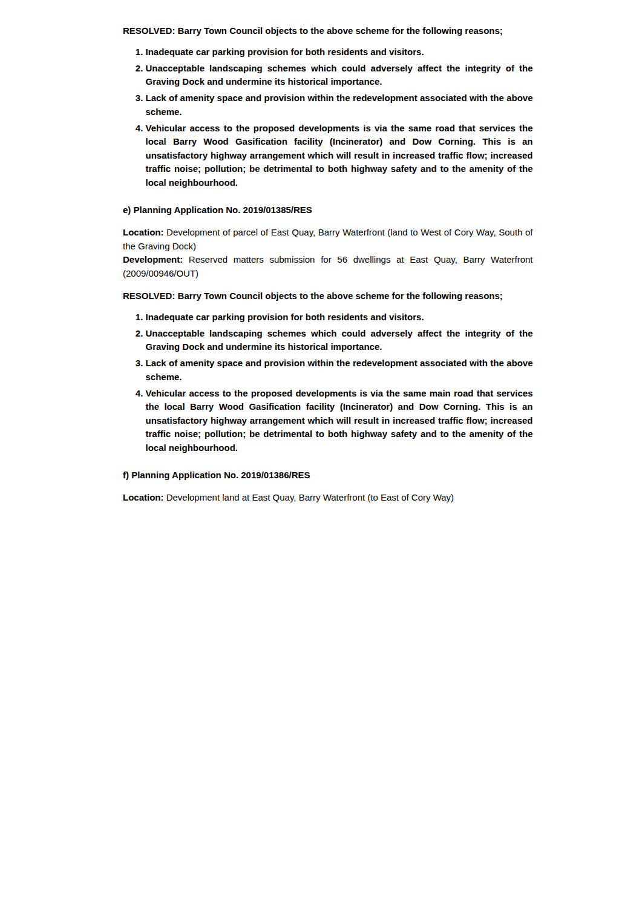RESOLVED: Barry Town Council objects to the above scheme for the following reasons;
Inadequate car parking provision for both residents and visitors.
Unacceptable landscaping schemes which could adversely affect the integrity of the Graving Dock and undermine its historical importance.
Lack of amenity space and provision within the redevelopment associated with the above scheme.
Vehicular access to the proposed developments is via the same road that services the local Barry Wood Gasification facility (Incinerator) and Dow Corning. This is an unsatisfactory highway arrangement which will result in increased traffic flow; increased traffic noise; pollution; be detrimental to both highway safety and to the amenity of the local neighbourhood.
e) Planning Application No. 2019/01385/RES
Location: Development of parcel of East Quay, Barry Waterfront (land to West of Cory Way, South of the Graving Dock)
Development: Reserved matters submission for 56 dwellings at East Quay, Barry Waterfront (2009/00946/OUT)
RESOLVED: Barry Town Council objects to the above scheme for the following reasons;
Inadequate car parking provision for both residents and visitors.
Unacceptable landscaping schemes which could adversely affect the integrity of the Graving Dock and undermine its historical importance.
Lack of amenity space and provision within the redevelopment associated with the above scheme.
Vehicular access to the proposed developments is via the same main road that services the local Barry Wood Gasification facility (Incinerator) and Dow Corning. This is an unsatisfactory highway arrangement which will result in increased traffic flow; increased traffic noise; pollution; be detrimental to both highway safety and to the amenity of the local neighbourhood.
f) Planning Application No. 2019/01386/RES
Location: Development land at East Quay, Barry Waterfront (to East of Cory Way)